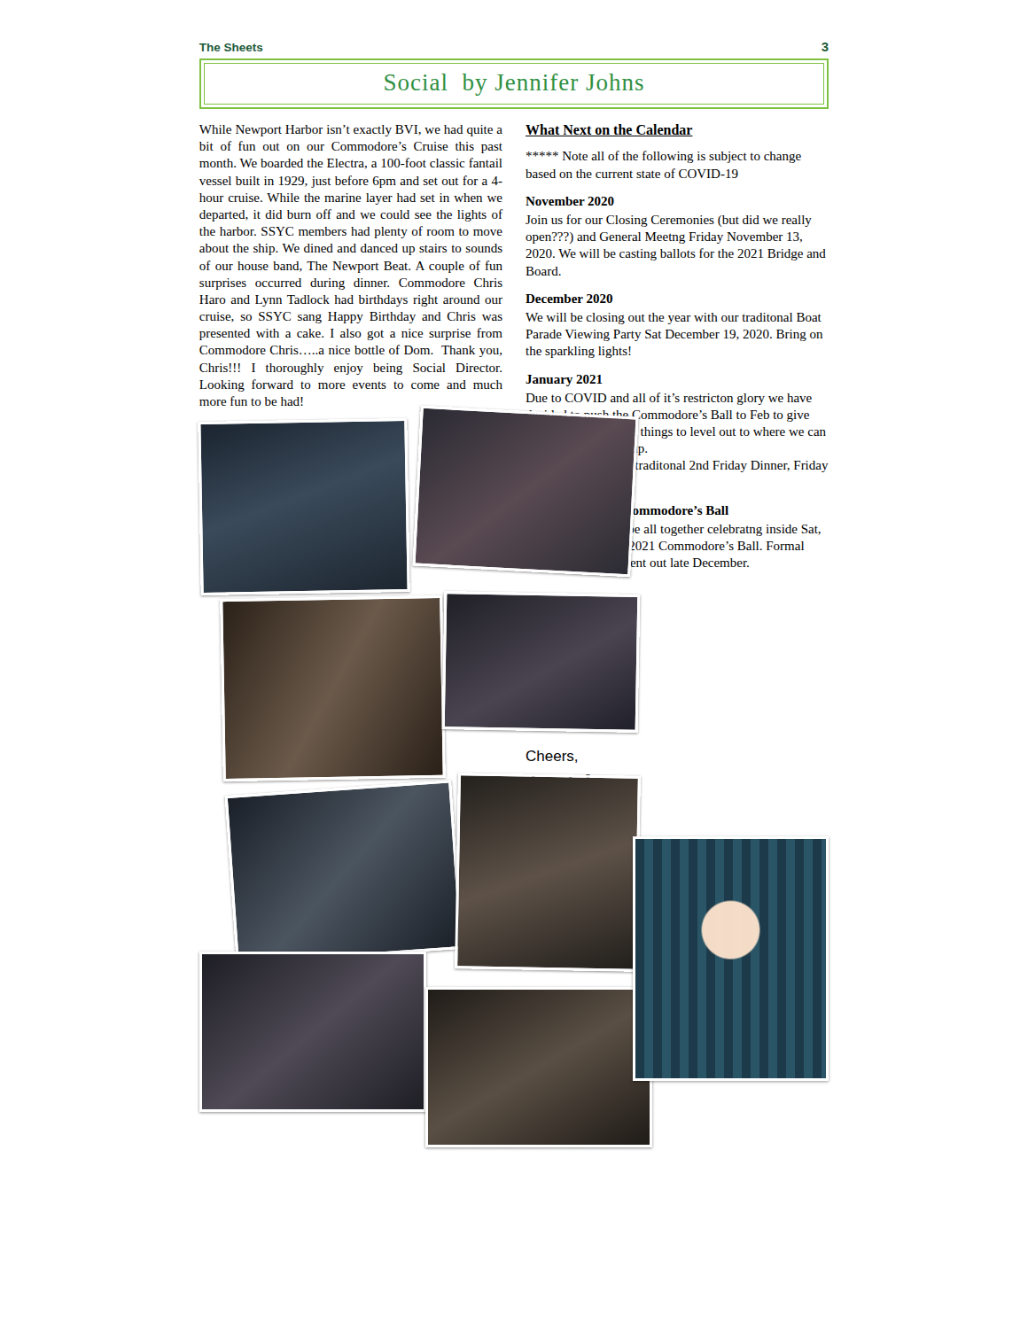The Sheets
3
Social by Jennifer Johns
While Newport Harbor isn’t exactly BVI, we had quite a bit of fun out on our Commodore’s Cruise this past month. We boarded the Electra, a 100-foot classic fantail vessel built in 1929, just before 6pm and set out for a 4-hour cruise. While the marine layer had set in when we departed, it did burn off and we could see the lights of the harbor. SSYC members had plenty of room to move about the ship. We dined and danced up stairs to sounds of our house band, The Newport Beat. A couple of fun surprises occurred during dinner. Commodore Chris Haro and Lynn Tadlock had birthdays right around our cruise, so SSYC sang Happy Birthday and Chris was presented with a cake. I also got a nice surprise from Commodore Chris…..a nice bottle of Dom. Thank you, Chris!!! I thoroughly enjoy being Social Director. Looking forward to more events to come and much more fun to be had!
photo
photo
photo
photo
photo
photo
photo
photo
What Next on the Calendar
***** Note all of the following is subject to change based on the current state of COVID-19
November 2020
Join us for our Closing Ceremonies (but did we really open???) and General Meetng Friday November 13, 2020. We will be casting ballots for the 2021 Bridge and Board.
December 2020
We will be closing out the year with our traditonal Boat Parade Viewing Party Sat December 19, 2020. Bring on the sparkling lights!
January 2021
Due to COVID and all of it’s restricton glory we have decided to push the Commodore’s Ball to Feb to give more opportunity for things to level out to where we can be inside as one group.
We will be having a traditonal 2nd Friday Dinner, Friday Jan 8, 2021
February 2021 – Commodore’s Ball
Let’s see if we can be all together celebratng inside Sat, Feb 6 2021 for our 2021 Commodore’s Ball. Formal invitations will be sent out late December.
Be safe and healthy.
Cheers,
Jen Johns,
Social Director